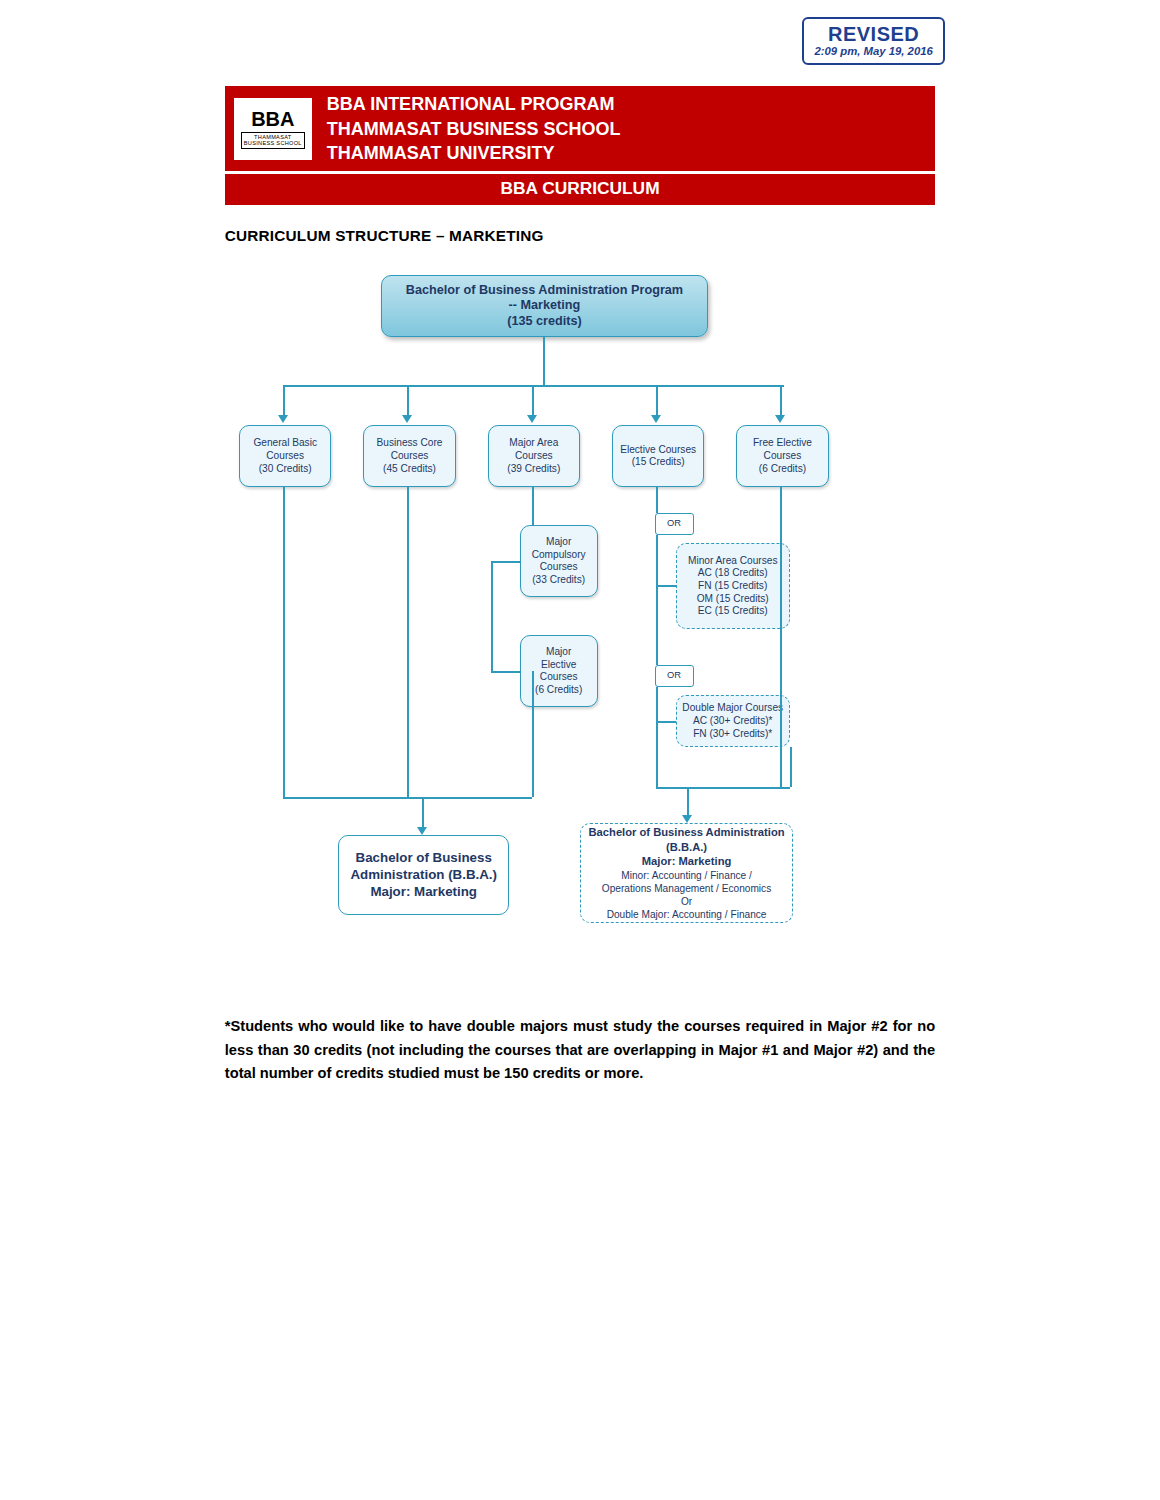REVISED
2:09 pm, May 19, 2016
BBA
THAMMASAT
BUSINESS SCHOOL
BBA INTERNATIONAL PROGRAM
THAMMASAT BUSINESS SCHOOL
THAMMASAT UNIVERSITY
BBA CURRICULUM
CURRICULUM STRUCTURE – MARKETING
Bachelor of Business Administration Program
-- Marketing
(135 credits)
General Basic
Courses
(30 Credits)
Business Core
Courses
(45 Credits)
Major Area
Courses
(39 Credits)
Elective Courses
(15 Credits)
Free Elective
Courses
(6 Credits)
Major
Compulsory
Courses
(33 Credits)
Major
Elective
Courses
(6 Credits)
OR
Minor Area Courses
AC (18 Credits)
FN (15 Credits)
OM (15 Credits)
EC (15 Credits)
OR
Double Major Courses
AC (30+ Credits)*
FN (30+ Credits)*
Bachelor of Business
Administration (B.B.A.)
Major: Marketing
Bachelor of Business Administration
(B.B.A.)
Major: Marketing
Minor: Accounting / Finance /
Operations Management / Economics
Or
Double Major: Accounting / Finance
*Students who would like to have double majors must study the courses required in Major #2 for no less than 30 credits (not including the courses that are overlapping in Major #1 and Major #2) and the total number of credits studied must be 150 credits or more.